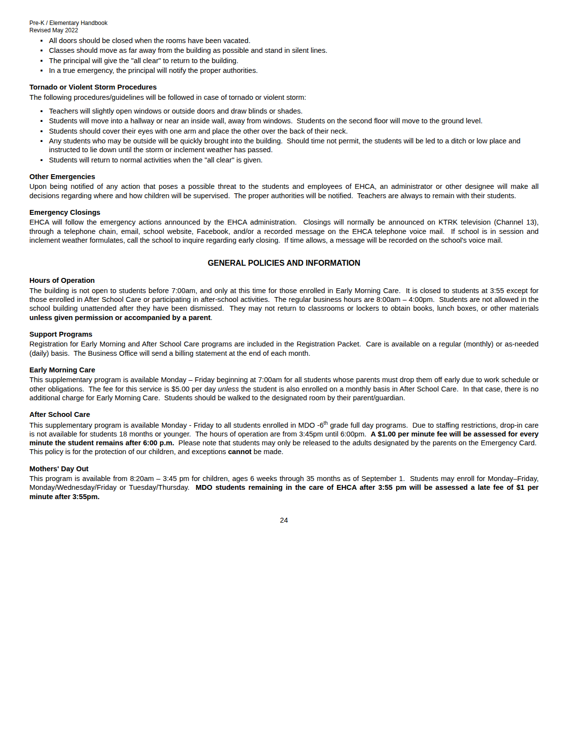Pre-K / Elementary Handbook
Revised May 2022
All doors should be closed when the rooms have been vacated.
Classes should move as far away from the building as possible and stand in silent lines.
The principal will give the "all clear" to return to the building.
In a true emergency, the principal will notify the proper authorities.
Tornado or Violent Storm Procedures
The following procedures/guidelines will be followed in case of tornado or violent storm:
Teachers will slightly open windows or outside doors and draw blinds or shades.
Students will move into a hallway or near an inside wall, away from windows. Students on the second floor will move to the ground level.
Students should cover their eyes with one arm and place the other over the back of their neck.
Any students who may be outside will be quickly brought into the building. Should time not permit, the students will be led to a ditch or low place and instructed to lie down until the storm or inclement weather has passed.
Students will return to normal activities when the "all clear" is given.
Other Emergencies
Upon being notified of any action that poses a possible threat to the students and employees of EHCA, an administrator or other designee will make all decisions regarding where and how children will be supervised. The proper authorities will be notified. Teachers are always to remain with their students.
Emergency Closings
EHCA will follow the emergency actions announced by the EHCA administration. Closings will normally be announced on KTRK television (Channel 13), through a telephone chain, email, school website, Facebook, and/or a recorded message on the EHCA telephone voice mail. If school is in session and inclement weather formulates, call the school to inquire regarding early closing. If time allows, a message will be recorded on the school's voice mail.
GENERAL POLICIES AND INFORMATION
Hours of Operation
The building is not open to students before 7:00am, and only at this time for those enrolled in Early Morning Care. It is closed to students at 3:55 except for those enrolled in After School Care or participating in after-school activities. The regular business hours are 8:00am – 4:00pm. Students are not allowed in the school building unattended after they have been dismissed. They may not return to classrooms or lockers to obtain books, lunch boxes, or other materials unless given permission or accompanied by a parent.
Support Programs
Registration for Early Morning and After School Care programs are included in the Registration Packet. Care is available on a regular (monthly) or as-needed (daily) basis. The Business Office will send a billing statement at the end of each month.
Early Morning Care
This supplementary program is available Monday – Friday beginning at 7:00am for all students whose parents must drop them off early due to work schedule or other obligations. The fee for this service is $5.00 per day unless the student is also enrolled on a monthly basis in After School Care. In that case, there is no additional charge for Early Morning Care. Students should be walked to the designated room by their parent/guardian.
After School Care
This supplementary program is available Monday - Friday to all students enrolled in MDO -6th grade full day programs. Due to staffing restrictions, drop-in care is not available for students 18 months or younger. The hours of operation are from 3:45pm until 6:00pm. A $1.00 per minute fee will be assessed for every minute the student remains after 6:00 p.m. Please note that students may only be released to the adults designated by the parents on the Emergency Card. This policy is for the protection of our children, and exceptions cannot be made.
Mothers' Day Out
This program is available from 8:20am – 3:45 pm for children, ages 6 weeks through 35 months as of September 1. Students may enroll for Monday–Friday, Monday/Wednesday/Friday or Tuesday/Thursday. MDO students remaining in the care of EHCA after 3:55 pm will be assessed a late fee of $1 per minute after 3:55pm.
24